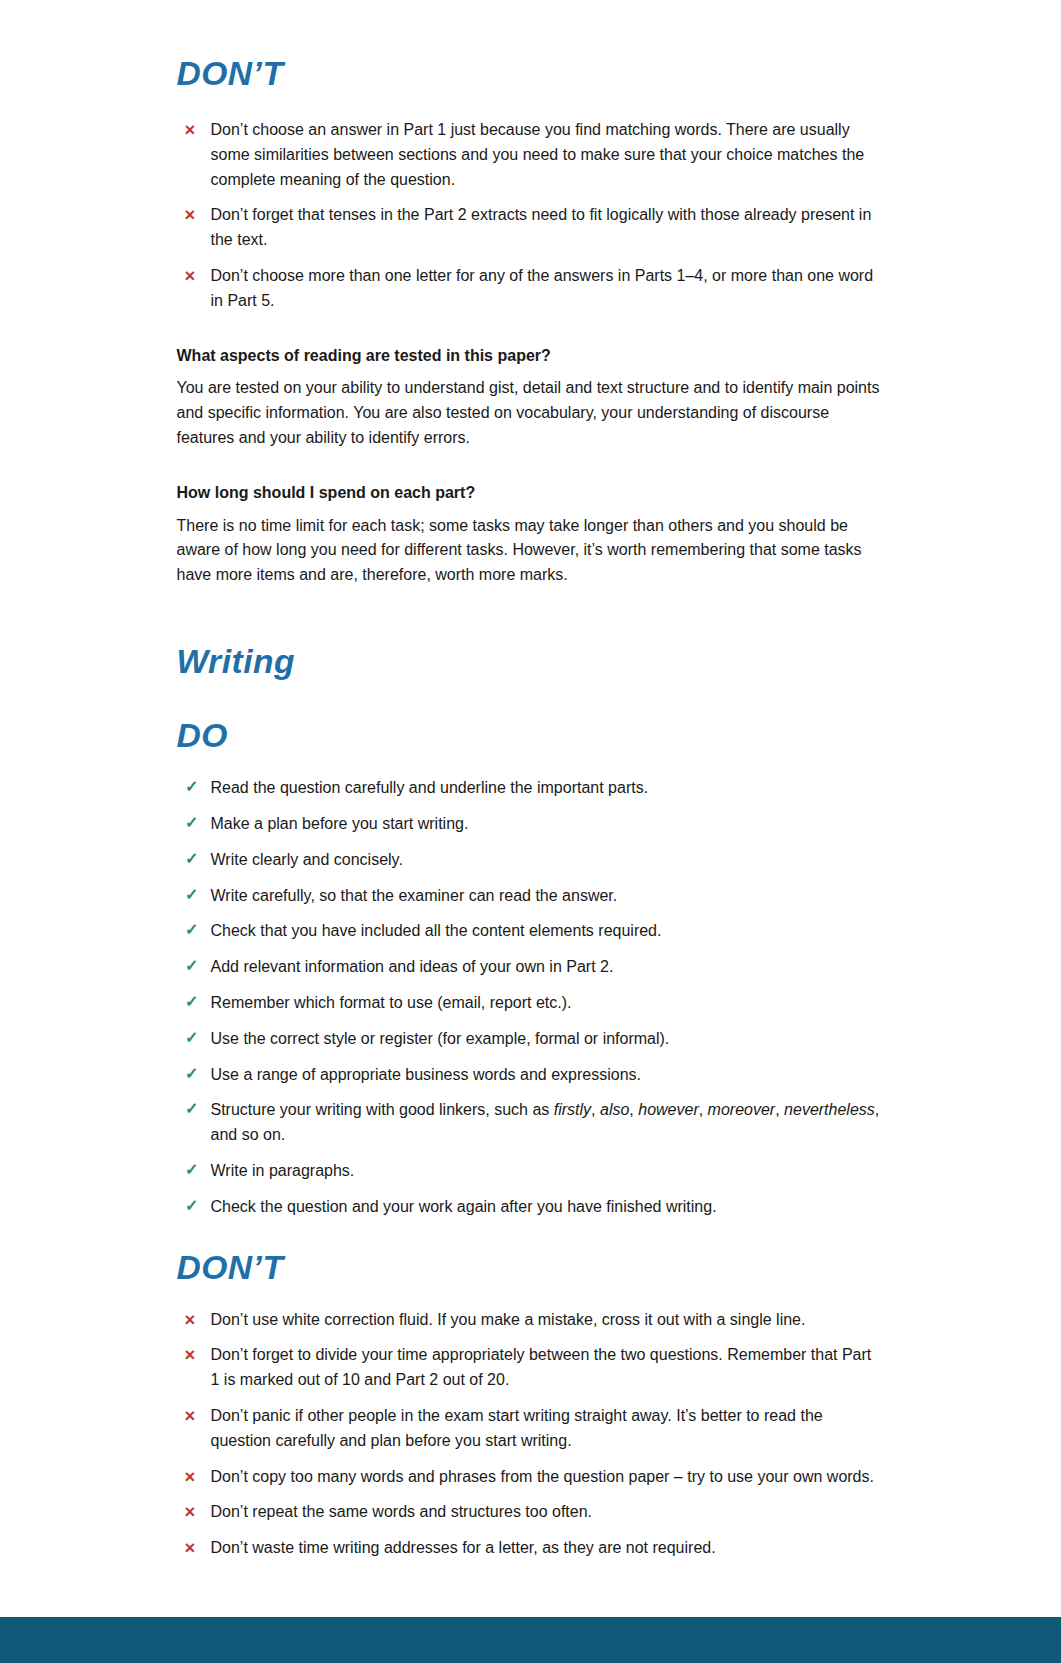DON’T
Don’t choose an answer in Part 1 just because you find matching words. There are usually some similarities between sections and you need to make sure that your choice matches the complete meaning of the question.
Don’t forget that tenses in the Part 2 extracts need to fit logically with those already present in the text.
Don’t choose more than one letter for any of the answers in Parts 1–4, or more than one word in Part 5.
What aspects of reading are tested in this paper?
You are tested on your ability to understand gist, detail and text structure and to identify main points and specific information. You are also tested on vocabulary, your understanding of discourse features and your ability to identify errors.
How long should I spend on each part?
There is no time limit for each task; some tasks may take longer than others and you should be aware of how long you need for different tasks. However, it’s worth remembering that some tasks have more items and are, therefore, worth more marks.
Writing
DO
Read the question carefully and underline the important parts.
Make a plan before you start writing.
Write clearly and concisely.
Write carefully, so that the examiner can read the answer.
Check that you have included all the content elements required.
Add relevant information and ideas of your own in Part 2.
Remember which format to use (email, report etc.).
Use the correct style or register (for example, formal or informal).
Use a range of appropriate business words and expressions.
Structure your writing with good linkers, such as firstly, also, however, moreover, nevertheless, and so on.
Write in paragraphs.
Check the question and your work again after you have finished writing.
DON’T
Don’t use white correction fluid. If you make a mistake, cross it out with a single line.
Don’t forget to divide your time appropriately between the two questions. Remember that Part 1 is marked out of 10 and Part 2 out of 20.
Don’t panic if other people in the exam start writing straight away. It’s better to read the question carefully and plan before you start writing.
Don’t copy too many words and phrases from the question paper – try to use your own words.
Don’t repeat the same words and structures too often.
Don’t waste time writing addresses for a letter, as they are not required.